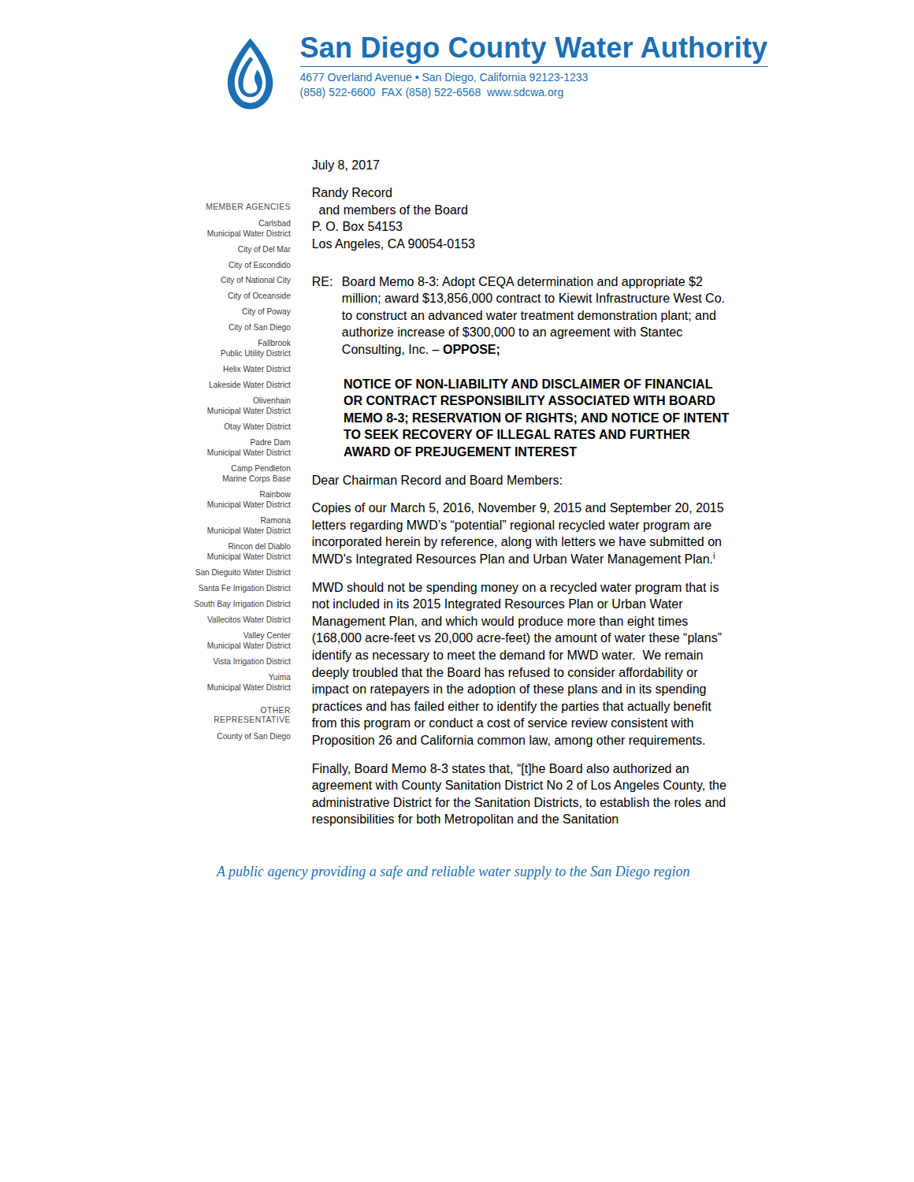San Diego County Water Authority
4677 Overland Avenue • San Diego, California 92123-1233
(858) 522-6600 FAX (858) 522-6568 www.sdcwa.org
MEMBER AGENCIES
Carlsbad
Municipal Water District
City of Del Mar
City of Escondido
City of National City
City of Oceanside
City of Poway
City of San Diego
Fallbrook
Public Utility District
Helix Water District
Lakeside Water District
Olivenhain
Municipal Water District
Otay Water District
Padre Dam
Municipal Water District
Camp Pendleton
Marine Corps Base
Rainbow
Municipal Water District
Ramona
Municipal Water District
Rincon del Diablo
Municipal Water District
San Dieguito Water District
Santa Fe Irrigation District
South Bay Irrigation District
Vallecitos Water District
Valley Center
Municipal Water District
Vista Irrigation District
Yuima
Municipal Water District
OTHER
REPRESENTATIVE
County of San Diego
July 8, 2017
Randy Record
and members of the Board
P. O. Box 54153
Los Angeles, CA 90054-0153
RE:
Board Memo 8-3: Adopt CEQA determination and appropriate $2 million; award $13,856,000 contract to Kiewit Infrastructure West Co. to construct an advanced water treatment demonstration plant; and authorize increase of $300,000 to an agreement with Stantec Consulting, Inc. – OPPOSE;
NOTICE OF NON-LIABILITY AND DISCLAIMER OF FINANCIAL OR CONTRACT RESPONSIBILITY ASSOCIATED WITH BOARD MEMO 8-3; RESERVATION OF RIGHTS; AND NOTICE OF INTENT TO SEEK RECOVERY OF ILLEGAL RATES AND FURTHER AWARD OF PREJUGEMENT INTEREST
Dear Chairman Record and Board Members:
Copies of our March 5, 2016, November 9, 2015 and September 20, 2015 letters regarding MWD’s “potential” regional recycled water program are incorporated herein by reference, along with letters we have submitted on MWD's Integrated Resources Plan and Urban Water Management Plan.i
MWD should not be spending money on a recycled water program that is not included in its 2015 Integrated Resources Plan or Urban Water Management Plan, and which would produce more than eight times (168,000 acre-feet vs 20,000 acre-feet) the amount of water these “plans” identify as necessary to meet the demand for MWD water. We remain deeply troubled that the Board has refused to consider affordability or impact on ratepayers in the adoption of these plans and in its spending practices and has failed either to identify the parties that actually benefit from this program or conduct a cost of service review consistent with Proposition 26 and California common law, among other requirements.
Finally, Board Memo 8-3 states that, “[t]he Board also authorized an agreement with County Sanitation District No 2 of Los Angeles County, the administrative District for the Sanitation Districts, to establish the roles and responsibilities for both Metropolitan and the Sanitation
A public agency providing a safe and reliable water supply to the San Diego region